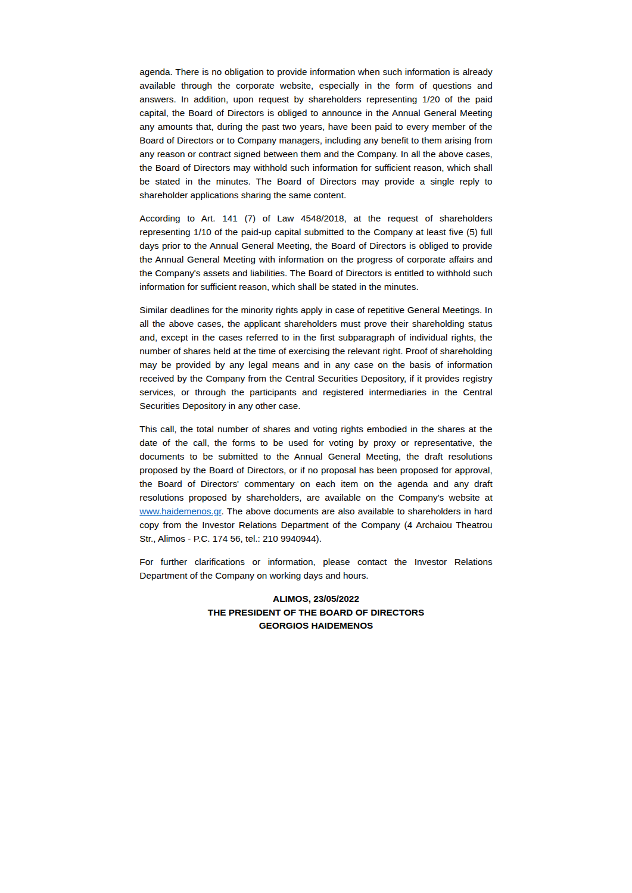agenda. There is no obligation to provide information when such information is already available through the corporate website, especially in the form of questions and answers. In addition, upon request by shareholders representing 1/20 of the paid capital, the Board of Directors is obliged to announce in the Annual General Meeting any amounts that, during the past two years, have been paid to every member of the Board of Directors or to Company managers, including any benefit to them arising from any reason or contract signed between them and the Company. In all the above cases, the Board of Directors may withhold such information for sufficient reason, which shall be stated in the minutes. The Board of Directors may provide a single reply to shareholder applications sharing the same content.
According to Art. 141 (7) of Law 4548/2018, at the request of shareholders representing 1/10 of the paid-up capital submitted to the Company at least five (5) full days prior to the Annual General Meeting, the Board of Directors is obliged to provide the Annual General Meeting with information on the progress of corporate affairs and the Company's assets and liabilities. The Board of Directors is entitled to withhold such information for sufficient reason, which shall be stated in the minutes.
Similar deadlines for the minority rights apply in case of repetitive General Meetings. In all the above cases, the applicant shareholders must prove their shareholding status and, except in the cases referred to in the first subparagraph of individual rights, the number of shares held at the time of exercising the relevant right. Proof of shareholding may be provided by any legal means and in any case on the basis of information received by the Company from the Central Securities Depository, if it provides registry services, or through the participants and registered intermediaries in the Central Securities Depository in any other case.
This call, the total number of shares and voting rights embodied in the shares at the date of the call, the forms to be used for voting by proxy or representative, the documents to be submitted to the Annual General Meeting, the draft resolutions proposed by the Board of Directors, or if no proposal has been proposed for approval, the Board of Directors' commentary on each item on the agenda and any draft resolutions proposed by shareholders, are available on the Company's website at www.haidemenos.gr. The above documents are also available to shareholders in hard copy from the Investor Relations Department of the Company (4 Archaiou Theatrou Str., Alimos - P.C. 174 56, tel.: 210 9940944).
For further clarifications or information, please contact the Investor Relations Department of the Company on working days and hours.
ALIMOS, 23/05/2022
THE PRESIDENT OF THE BOARD OF DIRECTORS
GEORGIOS HAIDEMENOS